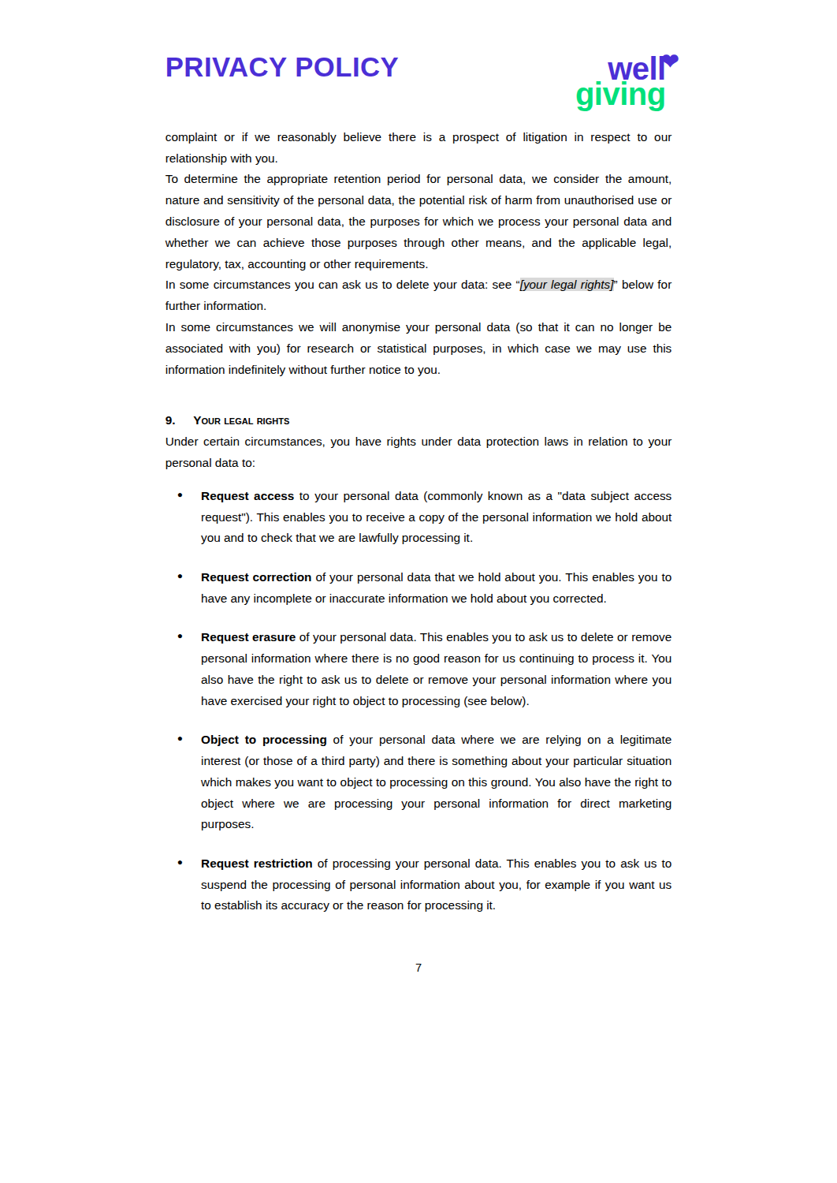PRIVACY POLICY
❤ well giving
complaint or if we reasonably believe there is a prospect of litigation in respect to our relationship with you.
To determine the appropriate retention period for personal data, we consider the amount, nature and sensitivity of the personal data, the potential risk of harm from unauthorised use or disclosure of your personal data, the purposes for which we process your personal data and whether we can achieve those purposes through other means, and the applicable legal, regulatory, tax, accounting or other requirements.
In some circumstances you can ask us to delete your data: see “[your legal rights]” below for further information.
In some circumstances we will anonymise your personal data (so that it can no longer be associated with you) for research or statistical purposes, in which case we may use this information indefinitely without further notice to you.
9. Your legal rights
Under certain circumstances, you have rights under data protection laws in relation to your personal data to:
Request access to your personal data (commonly known as a "data subject access request"). This enables you to receive a copy of the personal information we hold about you and to check that we are lawfully processing it.
Request correction of your personal data that we hold about you. This enables you to have any incomplete or inaccurate information we hold about you corrected.
Request erasure of your personal data. This enables you to ask us to delete or remove personal information where there is no good reason for us continuing to process it. You also have the right to ask us to delete or remove your personal information where you have exercised your right to object to processing (see below).
Object to processing of your personal data where we are relying on a legitimate interest (or those of a third party) and there is something about your particular situation which makes you want to object to processing on this ground. You also have the right to object where we are processing your personal information for direct marketing purposes.
Request restriction of processing your personal data. This enables you to ask us to suspend the processing of personal information about you, for example if you want us to establish its accuracy or the reason for processing it.
7